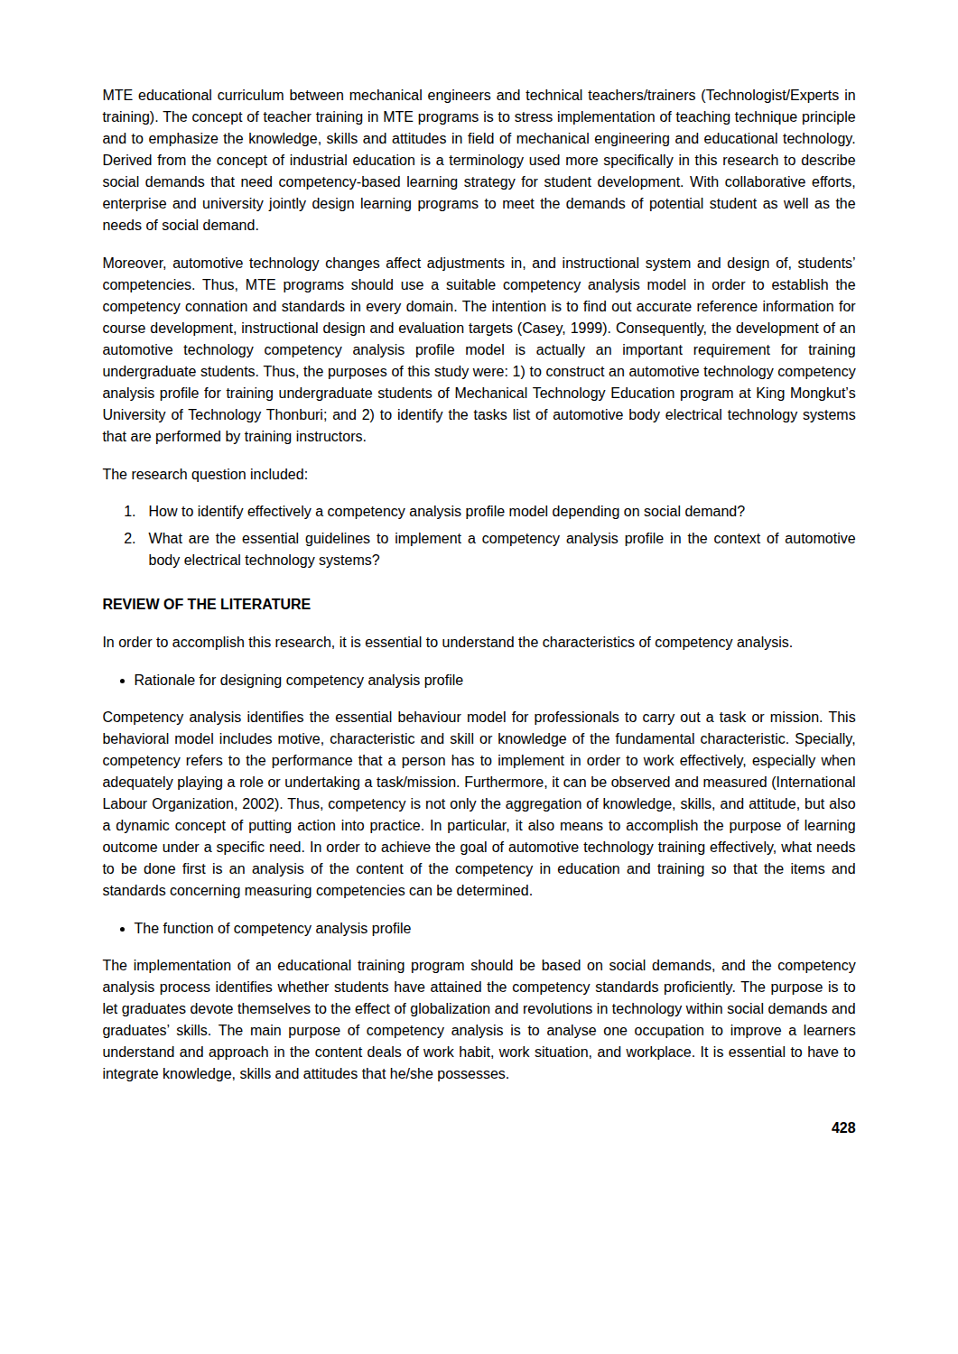MTE educational curriculum between mechanical engineers and technical teachers/trainers (Technologist/Experts in training). The concept of teacher training in MTE programs is to stress implementation of teaching technique principle and to emphasize the knowledge, skills and attitudes in field of mechanical engineering and educational technology. Derived from the concept of industrial education is a terminology used more specifically in this research to describe social demands that need competency-based learning strategy for student development. With collaborative efforts, enterprise and university jointly design learning programs to meet the demands of potential student as well as the needs of social demand.
Moreover, automotive technology changes affect adjustments in, and instructional system and design of, students’ competencies. Thus, MTE programs should use a suitable competency analysis model in order to establish the competency connation and standards in every domain. The intention is to find out accurate reference information for course development, instructional design and evaluation targets (Casey, 1999). Consequently, the development of an automotive technology competency analysis profile model is actually an important requirement for training undergraduate students. Thus, the purposes of this study were: 1) to construct an automotive technology competency analysis profile for training undergraduate students of Mechanical Technology Education program at King Mongkut’s University of Technology Thonburi; and 2) to identify the tasks list of automotive body electrical technology systems that are performed by training instructors.
The research question included:
How to identify effectively a competency analysis profile model depending on social demand?
What are the essential guidelines to implement a competency analysis profile in the context of automotive body electrical technology systems?
Review of the Literature
In order to accomplish this research, it is essential to understand the characteristics of competency analysis.
Rationale for designing competency analysis profile
Competency analysis identifies the essential behaviour model for professionals to carry out a task or mission. This behavioral model includes motive, characteristic and skill or knowledge of the fundamental characteristic. Specially, competency refers to the performance that a person has to implement in order to work effectively, especially when adequately playing a role or undertaking a task/mission. Furthermore, it can be observed and measured (International Labour Organization, 2002). Thus, competency is not only the aggregation of knowledge, skills, and attitude, but also a dynamic concept of putting action into practice. In particular, it also means to accomplish the purpose of learning outcome under a specific need. In order to achieve the goal of automotive technology training effectively, what needs to be done first is an analysis of the content of the competency in education and training so that the items and standards concerning measuring competencies can be determined.
The function of competency analysis profile
The implementation of an educational training program should be based on social demands, and the competency analysis process identifies whether students have attained the competency standards proficiently. The purpose is to let graduates devote themselves to the effect of globalization and revolutions in technology within social demands and graduates’ skills. The main purpose of competency analysis is to analyse one occupation to improve a learners understand and approach in the content deals of work habit, work situation, and workplace. It is essential to have to integrate knowledge, skills and attitudes that he/she possesses.
428